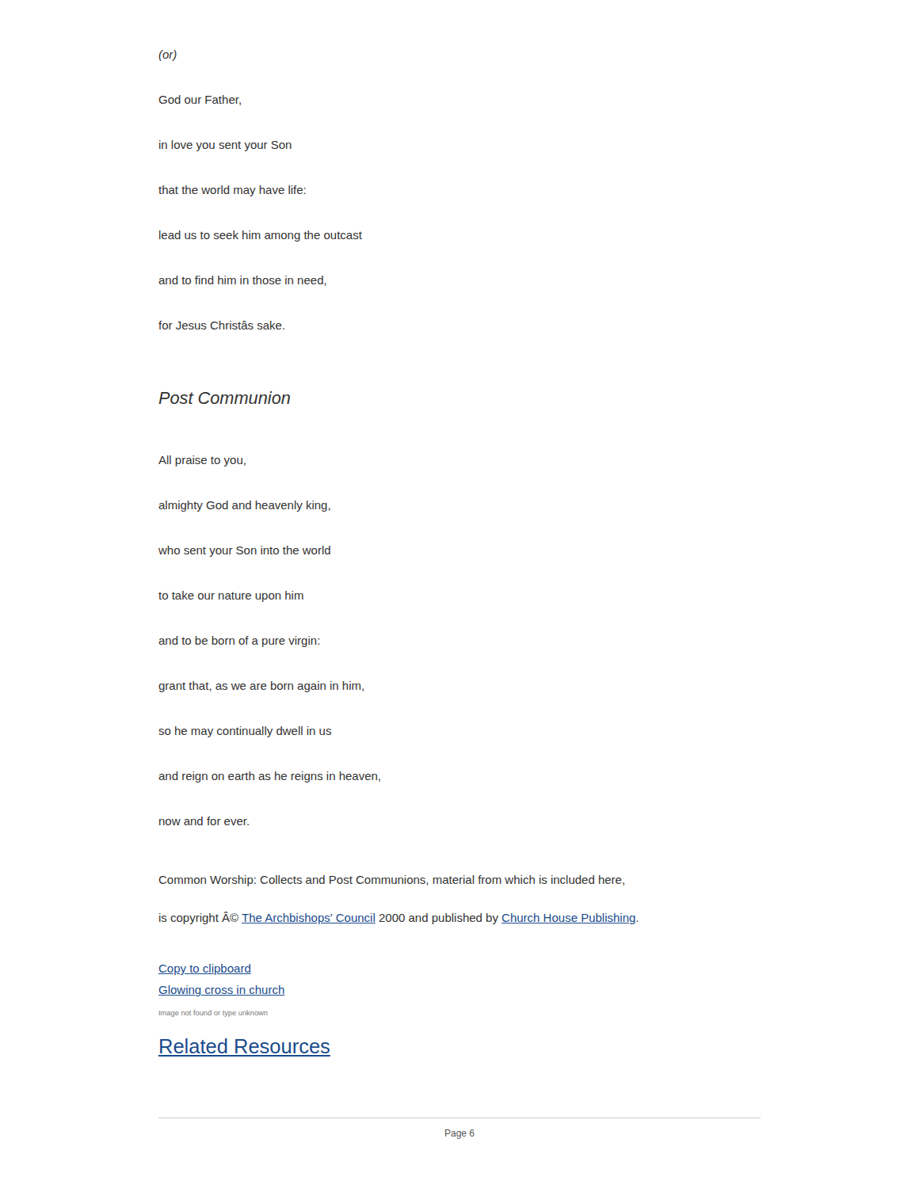(or)
God our Father,
in love you sent your Son
that the world may have life:
lead us to seek him among the outcast
and to find him in those in need,
for Jesus Christâs sake.
Post Communion
All praise to you,
almighty God and heavenly king,
who sent your Son into the world
to take our nature upon him
and to be born of a pure virgin:
grant that, as we are born again in him,
so he may continually dwell in us
and reign on earth as he reigns in heaven,
now and for ever.
Common Worship: Collects and Post Communions, material from which is included here,
is copyright Â© The Archbishops' Council 2000 and published by Church House Publishing.
Copy to clipboard Glowing cross in church
Image not found or type unknown
Related Resources
Page 6